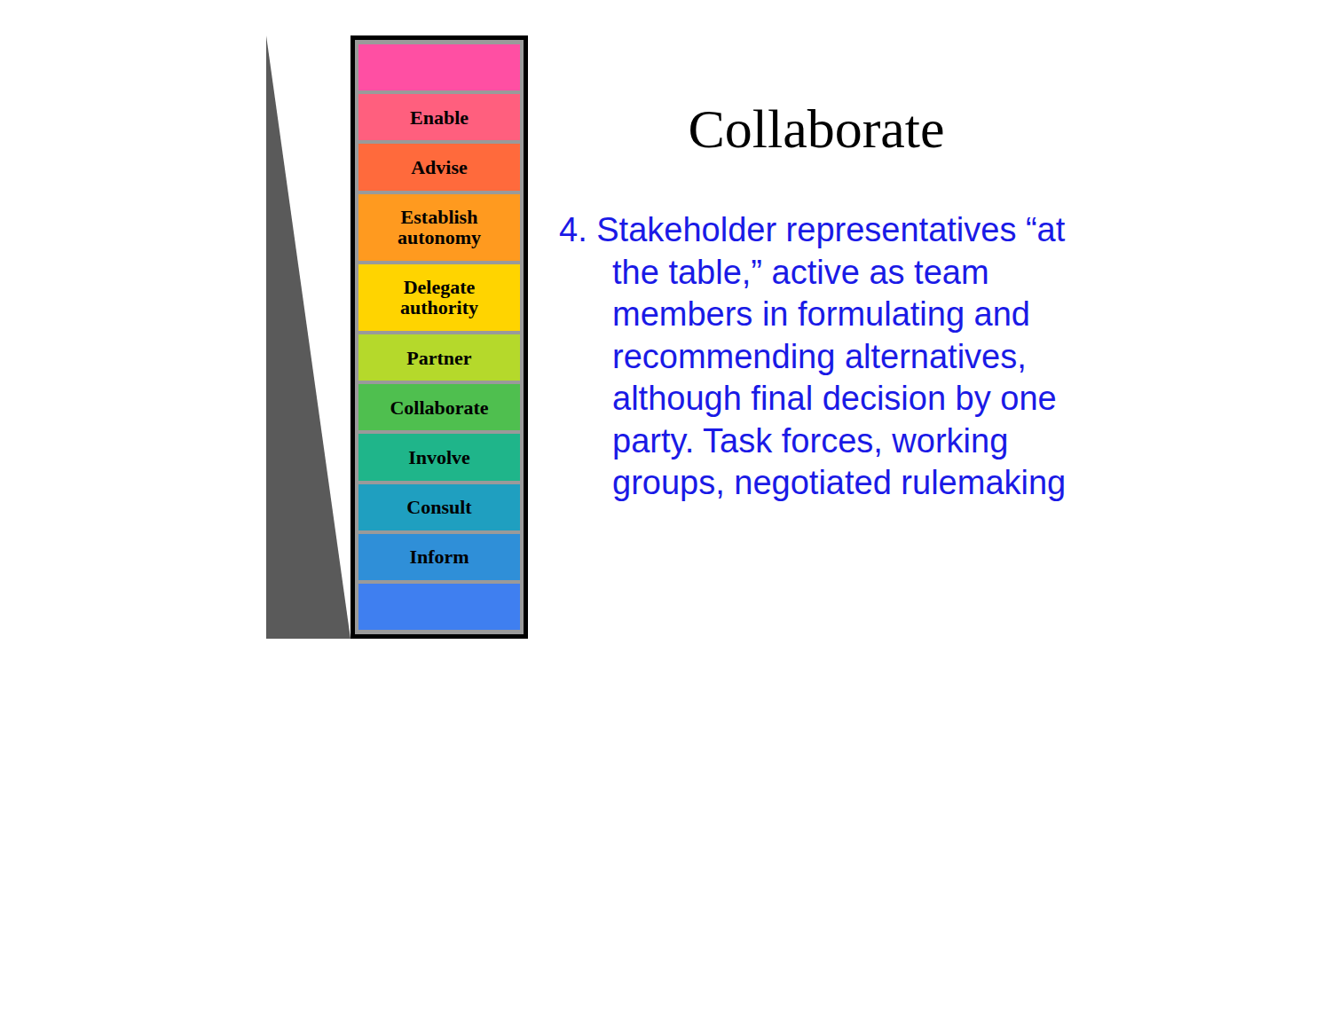Enable
Advise
Establish
autonomy
Delegate
authority
Partner
Collaborate
Involve
Consult
Inform
Collaborate
4. Stakeholder representatives “at the table,” active as team members in formulating and recommending alternatives, although final decision by one party. Task forces, working groups, negotiated rulemaking